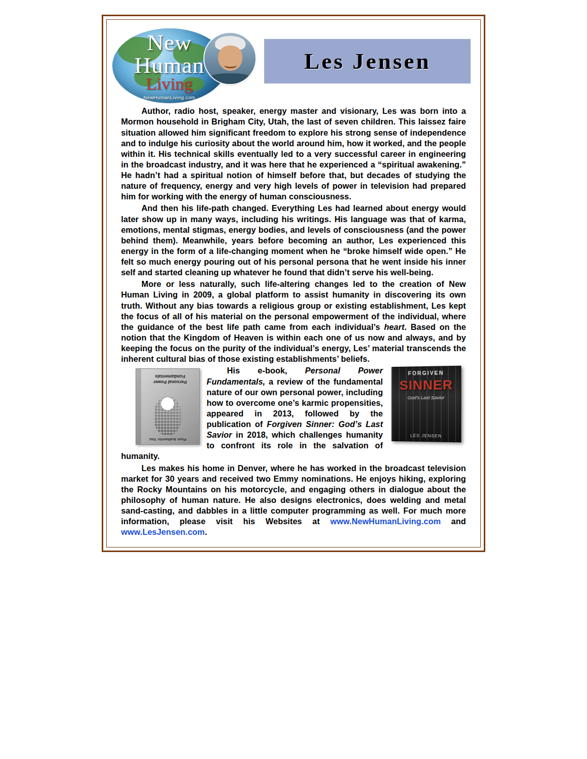New Human Living NewHumanLiving.com
Les Jensen
Author, radio host, speaker, energy master and visionary, Les was born into a Mormon household in Brigham City, Utah, the last of seven children. This laissez faire situation allowed him significant freedom to explore his strong sense of independence and to indulge his curiosity about the world around him, how it worked, and the people within it. His technical skills eventually led to a very successful career in engineering in the broadcast industry, and it was here that he experienced a “spiritual awakening.” He hadn’t had a spiritual notion of himself before that, but decades of studying the nature of frequency, energy and very high levels of power in television had prepared him for working with the energy of human consciousness.
And then his life-path changed. Everything Les had learned about energy would later show up in many ways, including his writings. His language was that of karma, emotions, mental stigmas, energy bodies, and levels of consciousness (and the power behind them). Meanwhile, years before becoming an author, Les experienced this energy in the form of a life-changing moment when he “broke himself wide open.” He felt so much energy pouring out of his personal persona that he went inside his inner self and started cleaning up whatever he found that didn’t serve his well-being.
More or less naturally, such life-altering changes led to the creation of New Human Living in 2009, a global platform to assist humanity in discovering its own truth. Without any bias towards a religious group or existing establishment, Les kept the focus of all of his material on the personal empowerment of the individual, where the guidance of the best life path came from each individual’s heart. Based on the notion that the Kingdom of Heaven is within each one of us now and always, and by keeping the focus on the purity of the individual’s energy, Les’ material transcends the inherent cultural bias of those existing establishments’ beliefs.
FORGIVEN
SINNER
God’s Last Savior
LES JENSEN
Personal Power Fundamentals
Pure Authentic You
His e-book, Personal Power Fundamentals, a review of the fundamental nature of our own personal power, including how to overcome one’s karmic propensities, appeared in 2013, followed by the publication of Forgiven Sinner: God’s Last Savior in 2018, which challenges humanity to confront its role in the salvation of humanity.
Les makes his home in Denver, where he has worked in the broadcast television market for 30 years and received two Emmy nominations. He enjoys hiking, exploring the Rocky Mountains on his motorcycle, and engaging others in dialogue about the philosophy of human nature. He also designs electronics, does welding and metal sand-casting, and dabbles in a little computer programming as well. For much more information, please visit his Websites at www.NewHumanLiving.com and www.LesJensen.com.